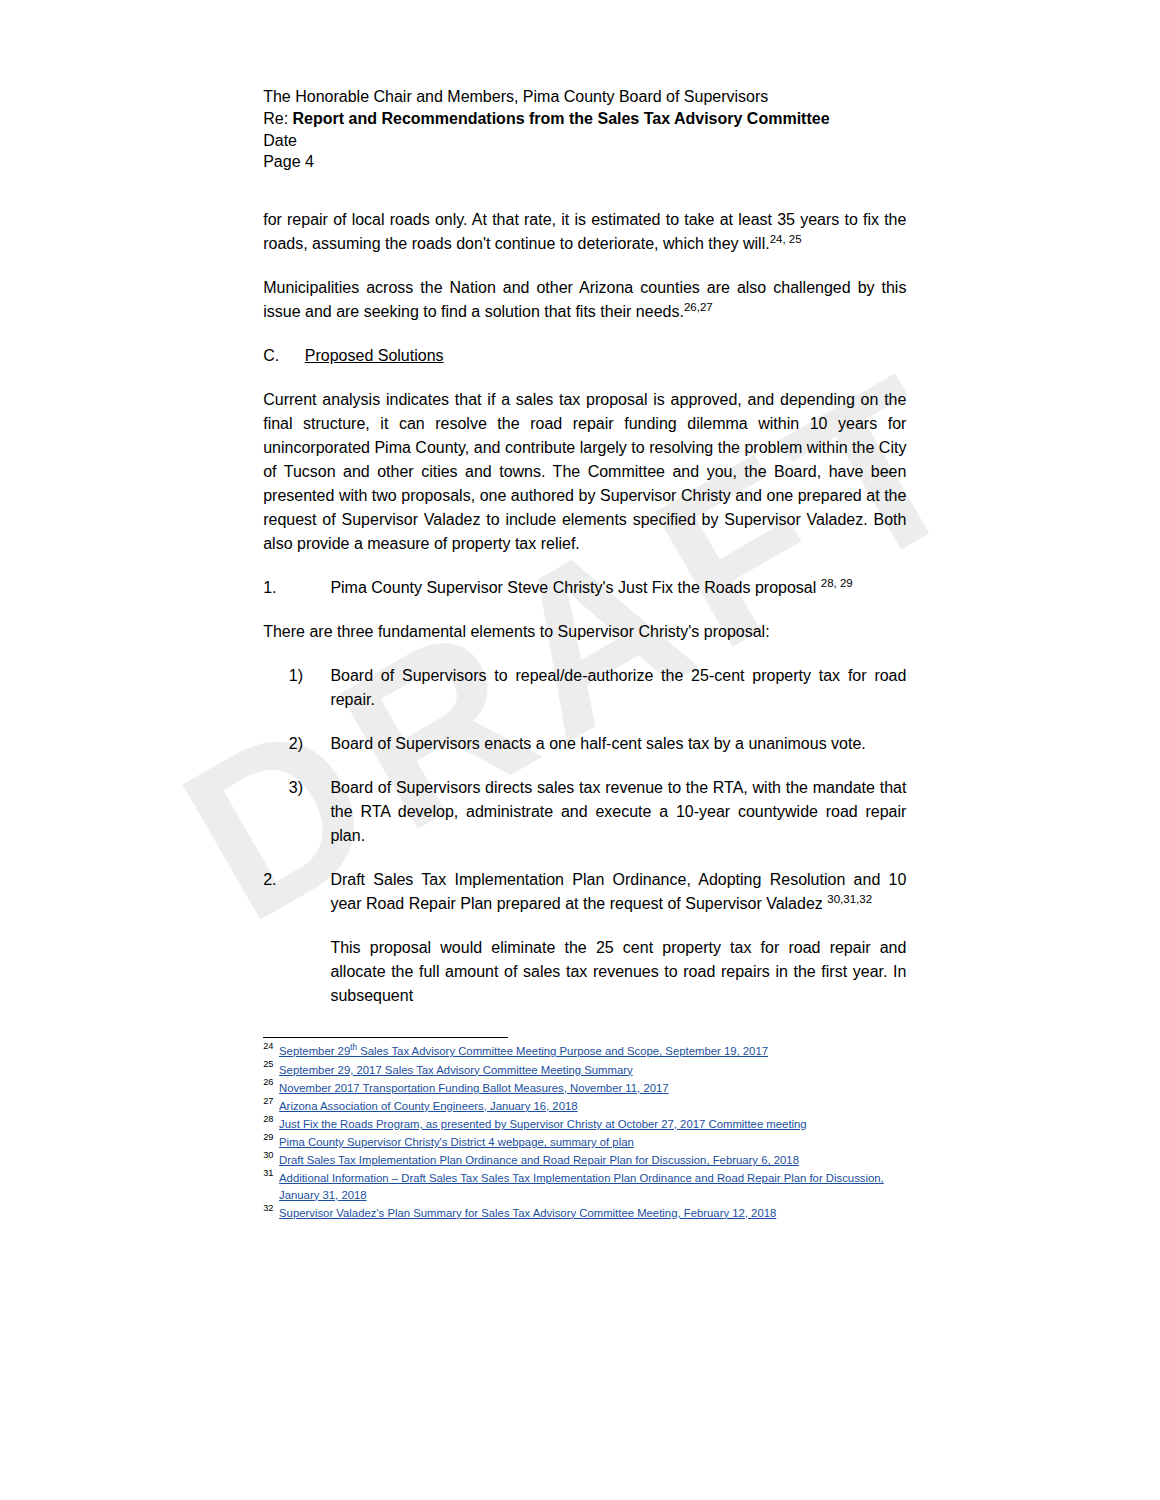DRAFT
The Honorable Chair and Members, Pima County Board of Supervisors
Re: Report and Recommendations from the Sales Tax Advisory Committee
Date
Page 4
for repair of local roads only. At that rate, it is estimated to take at least 35 years to fix the roads, assuming the roads don't continue to deteriorate, which they will.24, 25
Municipalities across the Nation and other Arizona counties are also challenged by this issue and are seeking to find a solution that fits their needs.26,27
C. Proposed Solutions
Current analysis indicates that if a sales tax proposal is approved, and depending on the final structure, it can resolve the road repair funding dilemma within 10 years for unincorporated Pima County, and contribute largely to resolving the problem within the City of Tucson and other cities and towns. The Committee and you, the Board, have been presented with two proposals, one authored by Supervisor Christy and one prepared at the request of Supervisor Valadez to include elements specified by Supervisor Valadez. Both also provide a measure of property tax relief.
1. Pima County Supervisor Steve Christy's Just Fix the Roads proposal 28, 29
There are three fundamental elements to Supervisor Christy's proposal:
1) Board of Supervisors to repeal/de-authorize the 25-cent property tax for road repair.
2) Board of Supervisors enacts a one half-cent sales tax by a unanimous vote.
3) Board of Supervisors directs sales tax revenue to the RTA, with the mandate that the RTA develop, administrate and execute a 10-year countywide road repair plan.
2. Draft Sales Tax Implementation Plan Ordinance, Adopting Resolution and 10 year Road Repair Plan prepared at the request of Supervisor Valadez 30,31,32
This proposal would eliminate the 25 cent property tax for road repair and allocate the full amount of sales tax revenues to road repairs in the first year. In subsequent
September 29th Sales Tax Advisory Committee Meeting Purpose and Scope, September 19, 2017
September 29, 2017 Sales Tax Advisory Committee Meeting Summary
November 2017 Transportation Funding Ballot Measures, November 11, 2017
Arizona Association of County Engineers, January 16, 2018
Just Fix the Roads Program, as presented by Supervisor Christy at October 27, 2017 Committee meeting
Pima County Supervisor Christy's District 4 webpage, summary of plan
Draft Sales Tax Implementation Plan Ordinance and Road Repair Plan for Discussion, February 6, 2018
Additional Information – Draft Sales Tax Sales Tax Implementation Plan Ordinance and Road Repair Plan for Discussion, January 31, 2018
Supervisor Valadez's Plan Summary for Sales Tax Advisory Committee Meeting, February 12, 2018